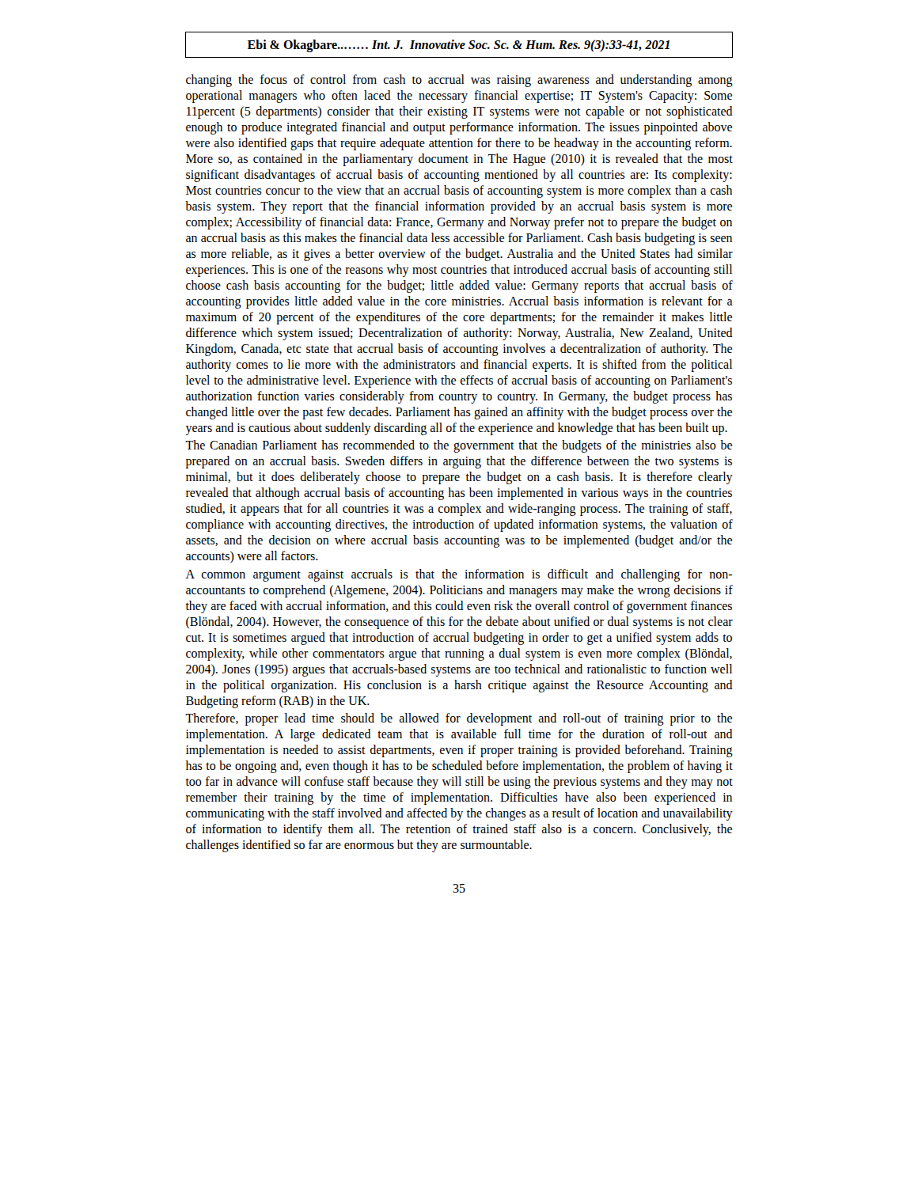Ebi & Okagbare..…… Int. J. Innovative Soc. Sc. & Hum. Res. 9(3):33-41, 2021
changing the focus of control from cash to accrual was raising awareness and understanding among operational managers who often laced the necessary financial expertise; IT System's Capacity: Some 11percent (5 departments) consider that their existing IT systems were not capable or not sophisticated enough to produce integrated financial and output performance information. The issues pinpointed above were also identified gaps that require adequate attention for there to be headway in the accounting reform. More so, as contained in the parliamentary document in The Hague (2010) it is revealed that the most significant disadvantages of accrual basis of accounting mentioned by all countries are: Its complexity: Most countries concur to the view that an accrual basis of accounting system is more complex than a cash basis system. They report that the financial information provided by an accrual basis system is more complex; Accessibility of financial data: France, Germany and Norway prefer not to prepare the budget on an accrual basis as this makes the financial data less accessible for Parliament. Cash basis budgeting is seen as more reliable, as it gives a better overview of the budget. Australia and the United States had similar experiences. This is one of the reasons why most countries that introduced accrual basis of accounting still choose cash basis accounting for the budget; little added value: Germany reports that accrual basis of accounting provides little added value in the core ministries. Accrual basis information is relevant for a maximum of 20 percent of the expenditures of the core departments; for the remainder it makes little difference which system issued; Decentralization of authority: Norway, Australia, New Zealand, United Kingdom, Canada, etc state that accrual basis of accounting involves a decentralization of authority. The authority comes to lie more with the administrators and financial experts. It is shifted from the political level to the administrative level. Experience with the effects of accrual basis of accounting on Parliament's authorization function varies considerably from country to country. In Germany, the budget process has changed little over the past few decades. Parliament has gained an affinity with the budget process over the years and is cautious about suddenly discarding all of the experience and knowledge that has been built up.
The Canadian Parliament has recommended to the government that the budgets of the ministries also be prepared on an accrual basis. Sweden differs in arguing that the difference between the two systems is minimal, but it does deliberately choose to prepare the budget on a cash basis. It is therefore clearly revealed that although accrual basis of accounting has been implemented in various ways in the countries studied, it appears that for all countries it was a complex and wide-ranging process. The training of staff, compliance with accounting directives, the introduction of updated information systems, the valuation of assets, and the decision on where accrual basis accounting was to be implemented (budget and/or the accounts) were all factors.
A common argument against accruals is that the information is difficult and challenging for non-accountants to comprehend (Algemene, 2004). Politicians and managers may make the wrong decisions if they are faced with accrual information, and this could even risk the overall control of government finances (Blöndal, 2004). However, the consequence of this for the debate about unified or dual systems is not clear cut. It is sometimes argued that introduction of accrual budgeting in order to get a unified system adds to complexity, while other commentators argue that running a dual system is even more complex (Blöndal, 2004). Jones (1995) argues that accruals-based systems are too technical and rationalistic to function well in the political organization. His conclusion is a harsh critique against the Resource Accounting and Budgeting reform (RAB) in the UK.
Therefore, proper lead time should be allowed for development and roll-out of training prior to the implementation. A large dedicated team that is available full time for the duration of roll-out and implementation is needed to assist departments, even if proper training is provided beforehand. Training has to be ongoing and, even though it has to be scheduled before implementation, the problem of having it too far in advance will confuse staff because they will still be using the previous systems and they may not remember their training by the time of implementation. Difficulties have also been experienced in communicating with the staff involved and affected by the changes as a result of location and unavailability of information to identify them all. The retention of trained staff also is a concern. Conclusively, the challenges identified so far are enormous but they are surmountable.
35